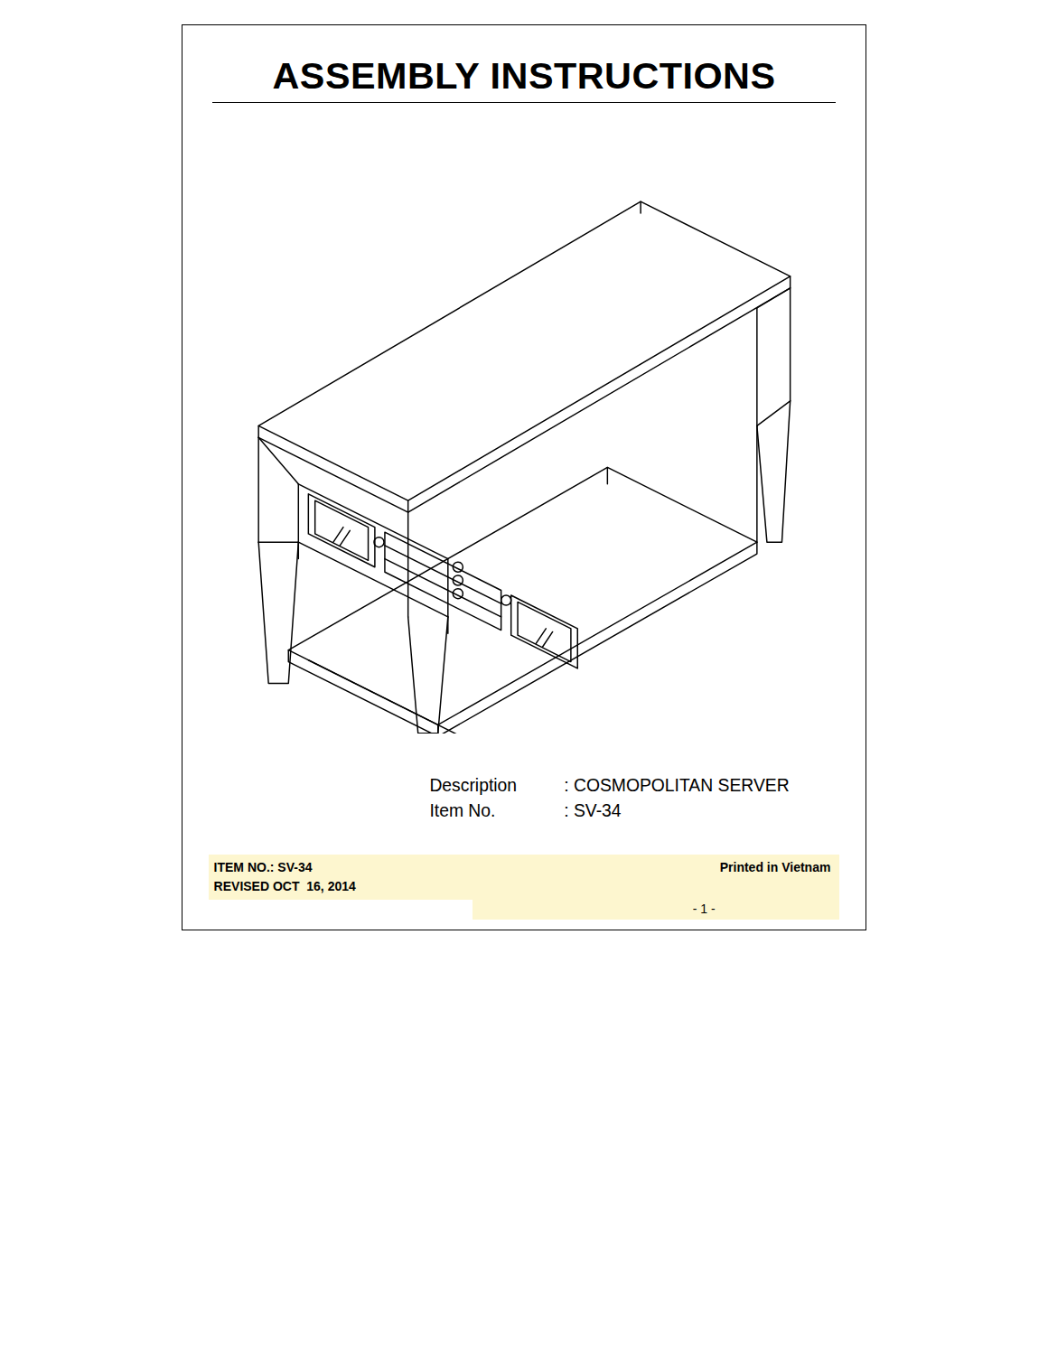ASSEMBLY INSTRUCTIONS
Description: COSMOPOLITAN SERVER
Item No.: SV-34
ITEM NO.: SV-34
REVISED OCT 16, 2014
Printed in Vietnam
- 1 -